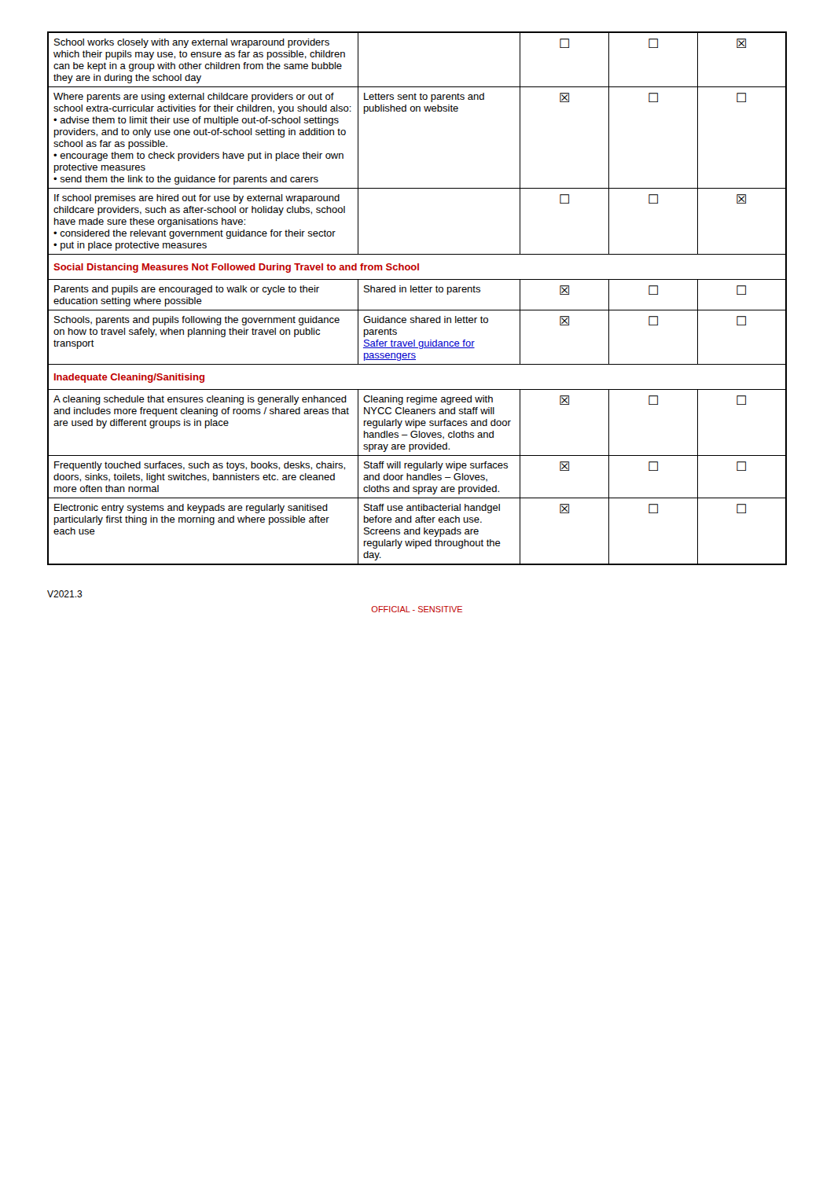| School works closely with any external wraparound providers which their pupils may use, to ensure as far as possible, children can be kept in a group with other children from the same bubble they are in during the school day | | ☐ | ☐ | ☒ |
| Where parents are using external childcare providers or out of school extra-curricular activities for their children, you should also: • advise them to limit their use of multiple out-of-school settings providers, and to only use one out-of-school setting in addition to school as far as possible. • encourage them to check providers have put in place their own protective measures • send them the link to the guidance for parents and carers | Letters sent to parents and published on website | ☒ | ☐ | ☐ |
| If school premises are hired out for use by external wraparound childcare providers, such as after-school or holiday clubs, school have made sure these organisations have: • considered the relevant government guidance for their sector • put in place protective measures | | ☐ | ☐ | ☒ |
| Social Distancing Measures Not Followed During Travel to and from School |
| Parents and pupils are encouraged to walk or cycle to their education setting where possible | Shared in letter to parents | ☒ | ☐ | ☐ |
| Schools, parents and pupils following the government guidance on how to travel safely, when planning their travel on public transport | Guidance shared in letter to parents Safer travel guidance for passengers | ☒ | ☐ | ☐ |
| Inadequate Cleaning/Sanitising |
| A cleaning schedule that ensures cleaning is generally enhanced and includes more frequent cleaning of rooms / shared areas that are used by different groups is in place | Cleaning regime agreed with NYCC Cleaners and staff will regularly wipe surfaces and door handles – Gloves, cloths and spray are provided. | ☒ | ☐ | ☐ |
| Frequently touched surfaces, such as toys, books, desks, chairs, doors, sinks, toilets, light switches, bannisters etc. are cleaned more often than normal | Staff will regularly wipe surfaces and door handles – Gloves, cloths and spray are provided. | ☒ | ☐ | ☐ |
| Electronic entry systems and keypads are regularly sanitised particularly first thing in the morning and where possible after each use | Staff use antibacterial handgel before and after each use. Screens and keypads are regularly wiped throughout the day. | ☒ | ☐ | ☐ |
V2021.3
OFFICIAL - SENSITIVE